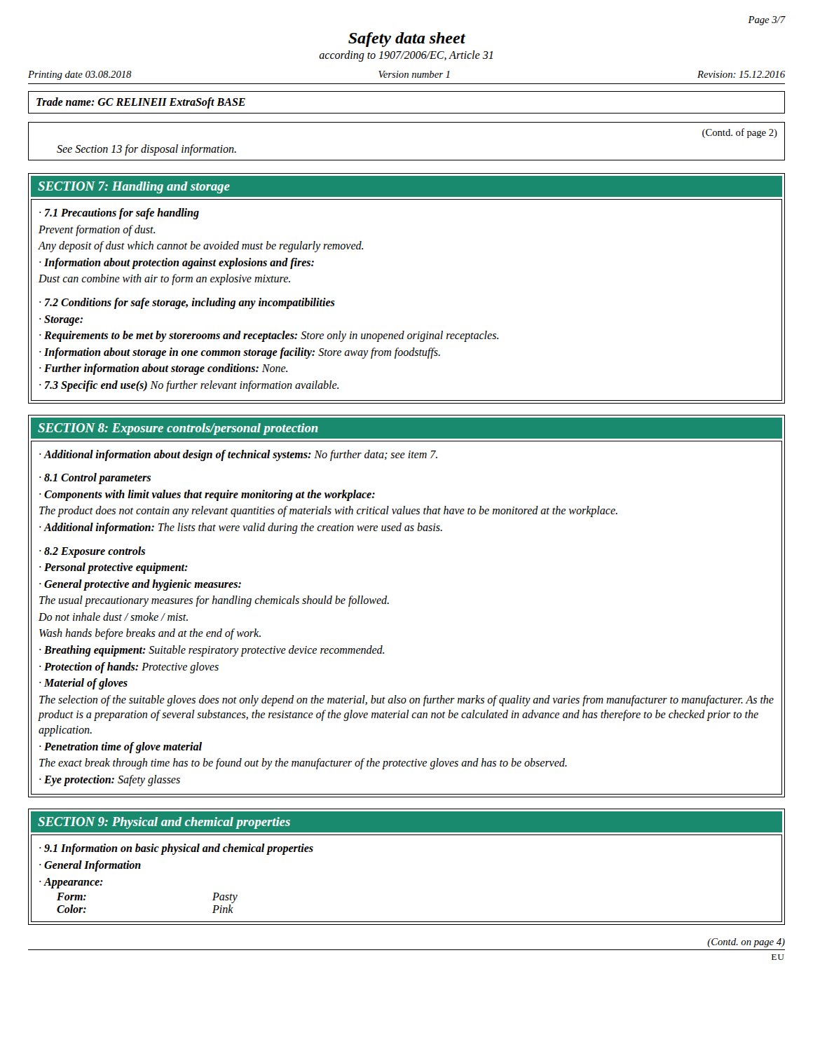Page 3/7
Safety data sheet
according to 1907/2006/EC, Article 31
Printing date 03.08.2018 Version number 1 Revision: 15.12.2016
Trade name: GC RELINEII ExtraSoft BASE
(Contd. of page 2)
See Section 13 for disposal information.
SECTION 7: Handling and storage
· 7.1 Precautions for safe handling
Prevent formation of dust.
Any deposit of dust which cannot be avoided must be regularly removed.
· Information about protection against explosions and fires:
Dust can combine with air to form an explosive mixture.
· 7.2 Conditions for safe storage, including any incompatibilities
· Storage:
· Requirements to be met by storerooms and receptacles: Store only in unopened original receptacles.
· Information about storage in one common storage facility: Store away from foodstuffs.
· Further information about storage conditions: None.
· 7.3 Specific end use(s) No further relevant information available.
SECTION 8: Exposure controls/personal protection
· Additional information about design of technical systems: No further data; see item 7.
· 8.1 Control parameters
· Components with limit values that require monitoring at the workplace:
The product does not contain any relevant quantities of materials with critical values that have to be monitored at the workplace.
· Additional information: The lists that were valid during the creation were used as basis.
· 8.2 Exposure controls
· Personal protective equipment:
· General protective and hygienic measures:
The usual precautionary measures for handling chemicals should be followed.
Do not inhale dust / smoke / mist.
Wash hands before breaks and at the end of work.
· Breathing equipment: Suitable respiratory protective device recommended.
· Protection of hands: Protective gloves
· Material of gloves
The selection of the suitable gloves does not only depend on the material, but also on further marks of quality and varies from manufacturer to manufacturer. As the product is a preparation of several substances, the resistance of the glove material can not be calculated in advance and has therefore to be checked prior to the application.
· Penetration time of glove material
The exact break through time has to be found out by the manufacturer of the protective gloves and has to be observed.
· Eye protection: Safety glasses
SECTION 9: Physical and chemical properties
· 9.1 Information on basic physical and chemical properties
· General Information
· Appearance:
| Form: | Pasty |
| Color: | Pink |
(Contd. on page 4)
EU